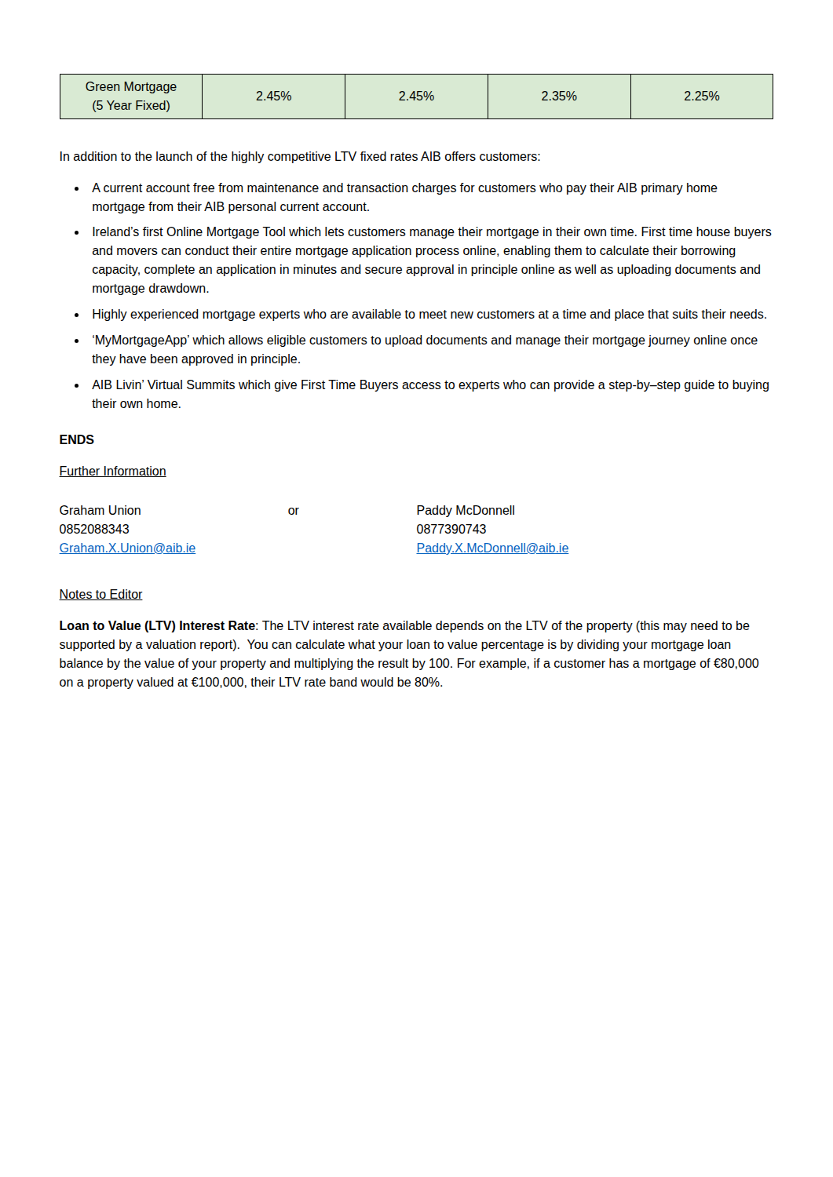| Green Mortgage (5 Year Fixed) | 2.45% | 2.45% | 2.35% | 2.25% |
In addition to the launch of the highly competitive LTV fixed rates AIB offers customers:
A current account free from maintenance and transaction charges for customers who pay their AIB primary home mortgage from their AIB personal current account.
Ireland’s first Online Mortgage Tool which lets customers manage their mortgage in their own time. First time house buyers and movers can conduct their entire mortgage application process online, enabling them to calculate their borrowing capacity, complete an application in minutes and secure approval in principle online as well as uploading documents and mortgage drawdown.
Highly experienced mortgage experts who are available to meet new customers at a time and place that suits their needs.
‘MyMortgageApp’ which allows eligible customers to upload documents and manage their mortgage journey online once they have been approved in principle.
AIB Livin’ Virtual Summits which give First Time Buyers access to experts who can provide a step-by–step guide to buying their own home.
ENDS
Further Information
| Graham Union | or | Paddy McDonnell |
| 0852088343 | | 0877390743 |
| Graham.X.Union@aib.ie | | Paddy.X.McDonnell@aib.ie |
Notes to Editor
Loan to Value (LTV) Interest Rate: The LTV interest rate available depends on the LTV of the property (this may need to be supported by a valuation report). You can calculate what your loan to value percentage is by dividing your mortgage loan balance by the value of your property and multiplying the result by 100. For example, if a customer has a mortgage of €80,000 on a property valued at €100,000, their LTV rate band would be 80%.